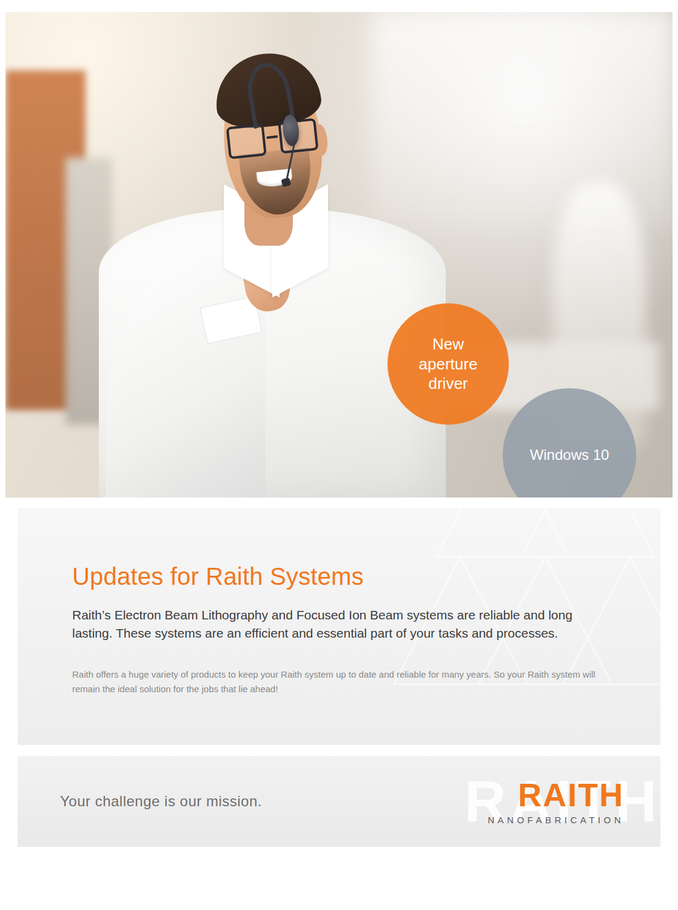New
aperture
driver
Windows 10
Updates for Raith Systems
Raith’s Electron Beam Lithography and Focused Ion Beam systems are reliable and long lasting. These systems are an efficient and essential part of your tasks and processes.
Raith offers a huge variety of products to keep your Raith system up to date and reliable for many years. So your Raith system will remain the ideal solution for the jobs that lie ahead!
RAITH
Your challenge is our mission.
RAITH
NANOFABRICATION